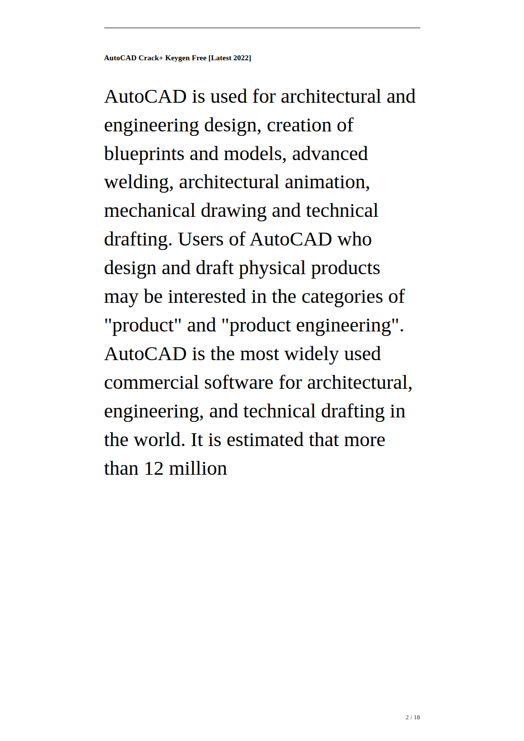AutoCAD Crack+ Keygen Free [Latest 2022]
AutoCAD is used for architectural and engineering design, creation of blueprints and models, advanced welding, architectural animation, mechanical drawing and technical drafting. Users of AutoCAD who design and draft physical products may be interested in the categories of "product" and "product engineering". AutoCAD is the most widely used commercial software for architectural, engineering, and technical drafting in the world. It is estimated that more than 12 million
2 / 18